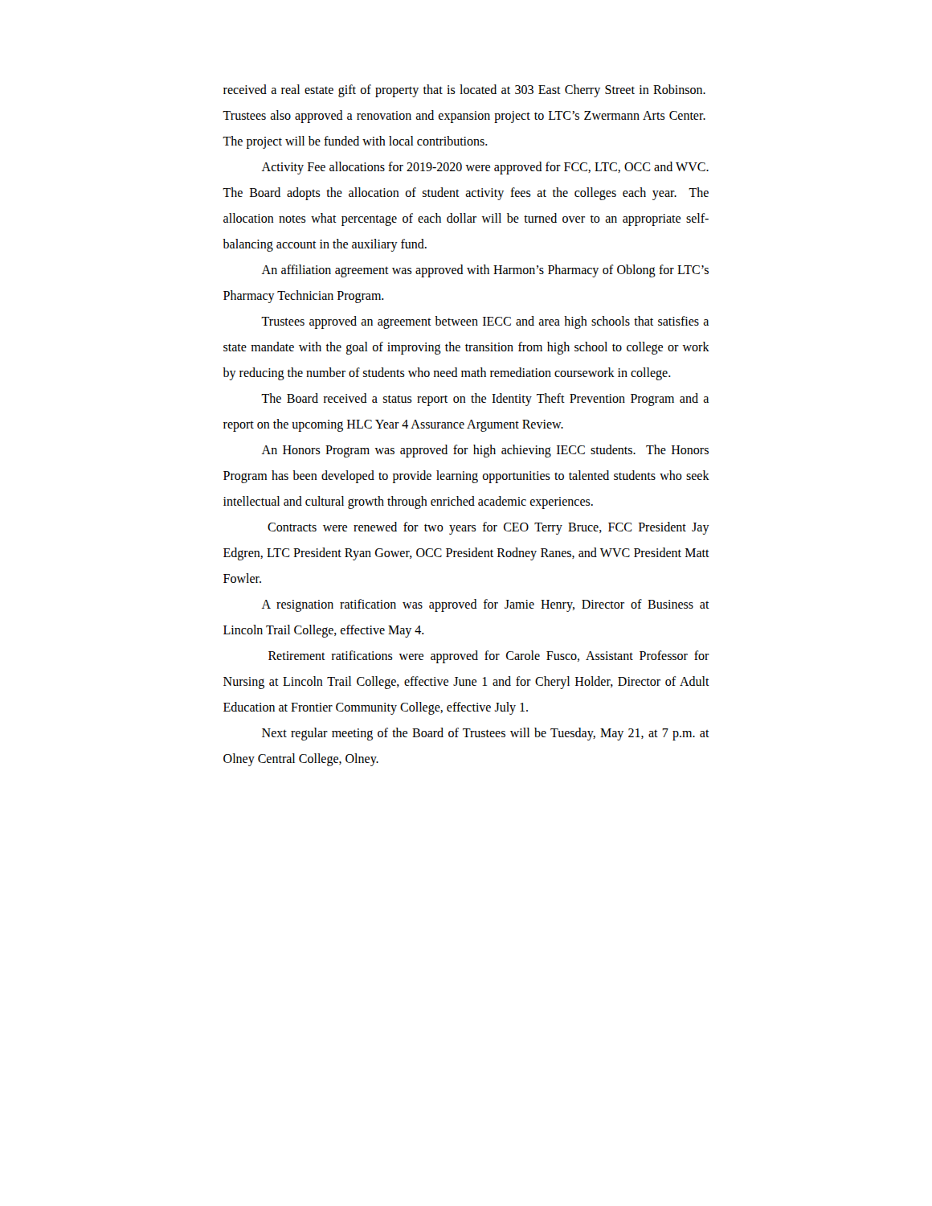received a real estate gift of property that is located at 303 East Cherry Street in Robinson. Trustees also approved a renovation and expansion project to LTC’s Zwermann Arts Center. The project will be funded with local contributions.
Activity Fee allocations for 2019-2020 were approved for FCC, LTC, OCC and WVC. The Board adopts the allocation of student activity fees at the colleges each year. The allocation notes what percentage of each dollar will be turned over to an appropriate self-balancing account in the auxiliary fund.
An affiliation agreement was approved with Harmon’s Pharmacy of Oblong for LTC’s Pharmacy Technician Program.
Trustees approved an agreement between IECC and area high schools that satisfies a state mandate with the goal of improving the transition from high school to college or work by reducing the number of students who need math remediation coursework in college.
The Board received a status report on the Identity Theft Prevention Program and a report on the upcoming HLC Year 4 Assurance Argument Review.
An Honors Program was approved for high achieving IECC students. The Honors Program has been developed to provide learning opportunities to talented students who seek intellectual and cultural growth through enriched academic experiences.
Contracts were renewed for two years for CEO Terry Bruce, FCC President Jay Edgren, LTC President Ryan Gower, OCC President Rodney Ranes, and WVC President Matt Fowler.
A resignation ratification was approved for Jamie Henry, Director of Business at Lincoln Trail College, effective May 4.
Retirement ratifications were approved for Carole Fusco, Assistant Professor for Nursing at Lincoln Trail College, effective June 1 and for Cheryl Holder, Director of Adult Education at Frontier Community College, effective July 1.
Next regular meeting of the Board of Trustees will be Tuesday, May 21, at 7 p.m. at Olney Central College, Olney.